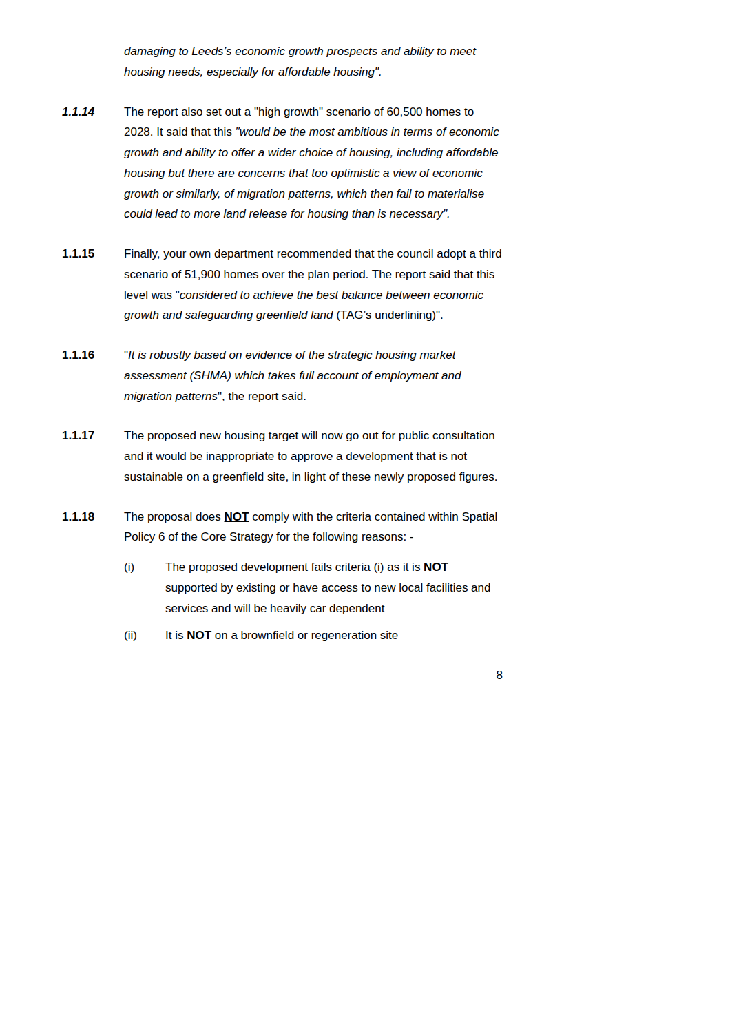damaging to Leeds’s economic growth prospects and ability to meet housing needs, especially for affordable housing".
1.1.14 The report also set out a "high growth" scenario of 60,500 homes to 2028. It said that this "would be the most ambitious in terms of economic growth and ability to offer a wider choice of housing, including affordable housing but there are concerns that too optimistic a view of economic growth or similarly, of migration patterns, which then fail to materialise could lead to more land release for housing than is necessary".
1.1.15 Finally, your own department recommended that the council adopt a third scenario of 51,900 homes over the plan period. The report said that this level was "considered to achieve the best balance between economic growth and safeguarding greenfield land (TAG’s underlining)".
1.1.16 "It is robustly based on evidence of the strategic housing market assessment (SHMA) which takes full account of employment and migration patterns", the report said.
1.1.17 The proposed new housing target will now go out for public consultation and it would be inappropriate to approve a development that is not sustainable on a greenfield site, in light of these newly proposed figures.
1.1.18 The proposal does NOT comply with the criteria contained within Spatial Policy 6 of the Core Strategy for the following reasons: -
(i) The proposed development fails criteria (i) as it is NOT supported by existing or have access to new local facilities and services and will be heavily car dependent
(ii) It is NOT on a brownfield or regeneration site
8